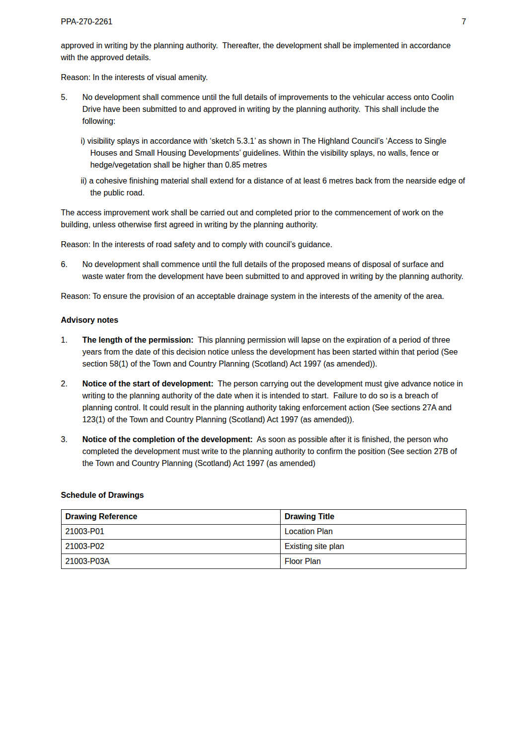PPA-270-2261 7
approved in writing by the planning authority. Thereafter, the development shall be implemented in accordance with the approved details.
Reason: In the interests of visual amenity.
5.
No development shall commence until the full details of improvements to the vehicular access onto Coolin Drive have been submitted to and approved in writing by the planning authority. This shall include the following:
i) visibility splays in accordance with ‘sketch 5.3.1’ as shown in The Highland Council’s ‘Access to Single Houses and Small Housing Developments’ guidelines. Within the visibility splays, no walls, fence or hedge/vegetation shall be higher than 0.85 metres
ii) a cohesive finishing material shall extend for a distance of at least 6 metres back from the nearside edge of the public road.
The access improvement work shall be carried out and completed prior to the commencement of work on the building, unless otherwise first agreed in writing by the planning authority.
Reason: In the interests of road safety and to comply with council’s guidance.
6.
No development shall commence until the full details of the proposed means of disposal of surface and waste water from the development have been submitted to and approved in writing by the planning authority.
Reason: To ensure the provision of an acceptable drainage system in the interests of the amenity of the area.
Advisory notes
1.
The length of the permission: This planning permission will lapse on the expiration of a period of three years from the date of this decision notice unless the development has been started within that period (See section 58(1) of the Town and Country Planning (Scotland) Act 1997 (as amended)).
2.
Notice of the start of development: The person carrying out the development must give advance notice in writing to the planning authority of the date when it is intended to start. Failure to do so is a breach of planning control. It could result in the planning authority taking enforcement action (See sections 27A and 123(1) of the Town and Country Planning (Scotland) Act 1997 (as amended)).
3.
Notice of the completion of the development: As soon as possible after it is finished, the person who completed the development must write to the planning authority to confirm the position (See section 27B of the Town and Country Planning (Scotland) Act 1997 (as amended)
Schedule of Drawings
| Drawing Reference | Drawing Title |
| --- | --- |
| 21003-P01 | Location Plan |
| 21003-P02 | Existing site plan |
| 21003-P03A | Floor Plan |